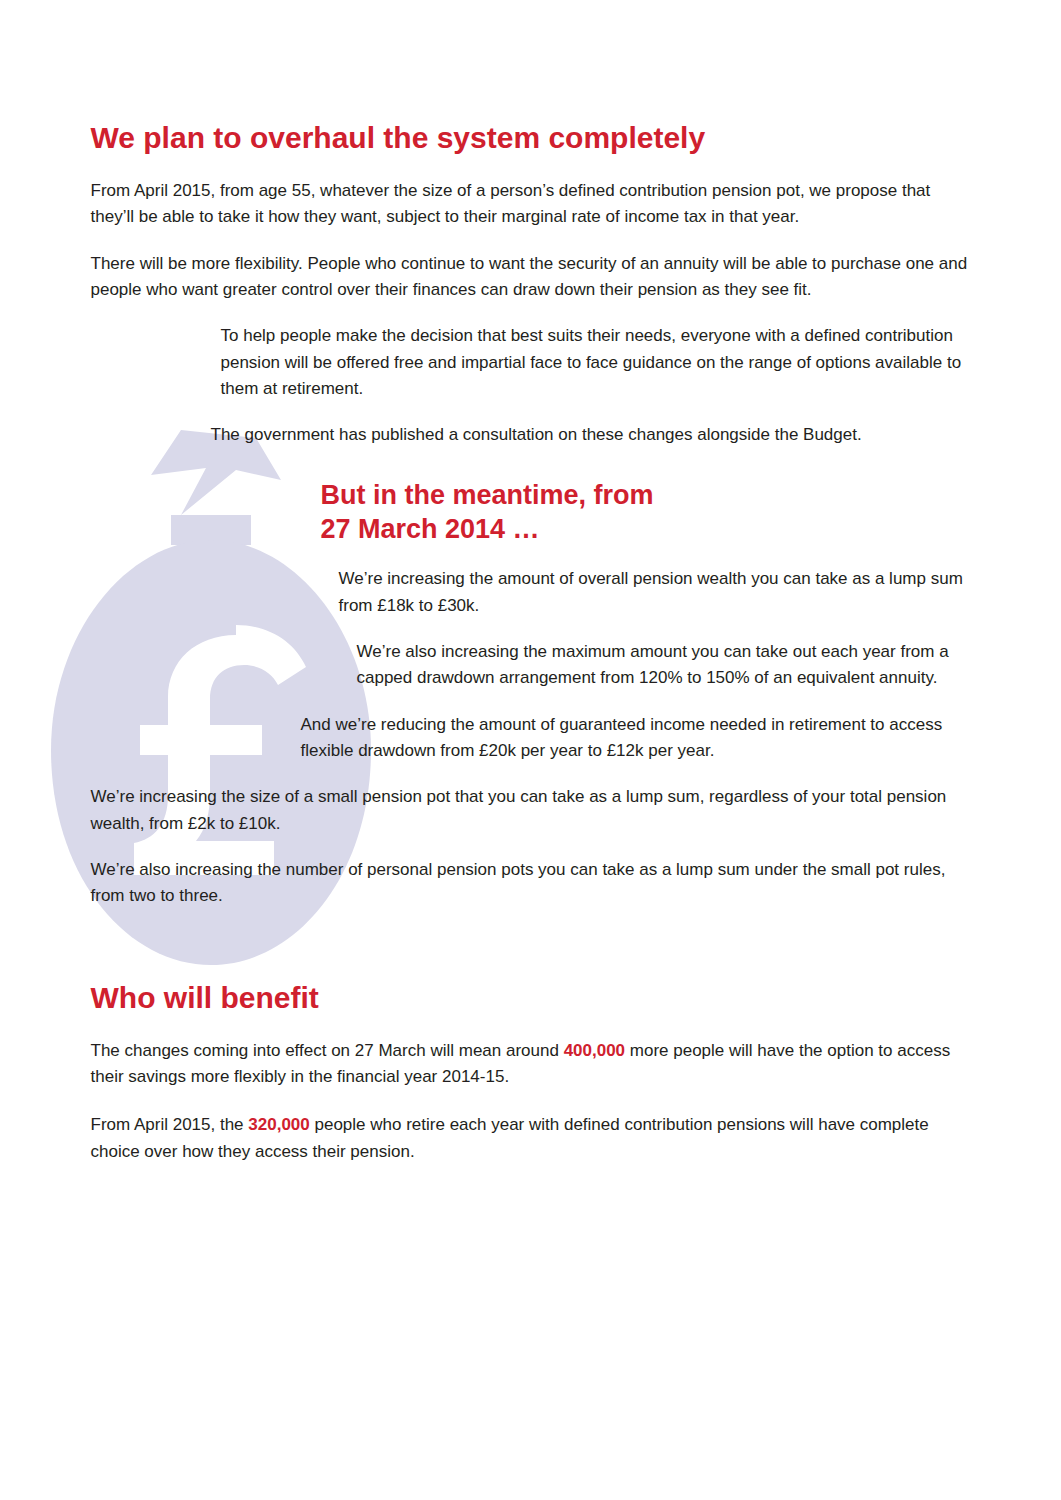We plan to overhaul the system completely
From April 2015, from age 55, whatever the size of a person’s defined contribution pension pot, we propose that they’ll be able to take it how they want, subject to their marginal rate of income tax in that year.
There will be more flexibility. People who continue to want the security of an annuity will be able to purchase one and people who want greater control over their finances can draw down their pension as they see fit.
To help people make the decision that best suits their needs, everyone with a defined contribution pension will be offered free and impartial face to face guidance on the range of options available to them at retirement.
The government has published a consultation on these changes alongside the Budget.
But in the meantime, from
27 March 2014 …
We’re increasing the amount of overall pension wealth you can take as a lump sum from £18k to £30k.
We’re also increasing the maximum amount you can take out each year from a capped drawdown arrangement from 120% to 150% of an equivalent annuity.
And we’re reducing the amount of guaranteed income needed in retirement to access flexible drawdown from £20k per year to £12k per year.
We’re increasing the size of a small pension pot that you can take as a lump sum, regardless of your total pension wealth, from £2k to £10k.
We’re also increasing the number of personal pension pots you can take as a lump sum under the small pot rules, from two to three.
Who will benefit
The changes coming into effect on 27 March will mean around 400,000 more people will have the option to access their savings more flexibly in the financial year 2014-15.
From April 2015, the 320,000 people who retire each year with defined contribution pensions will have complete choice over how they access their pension.